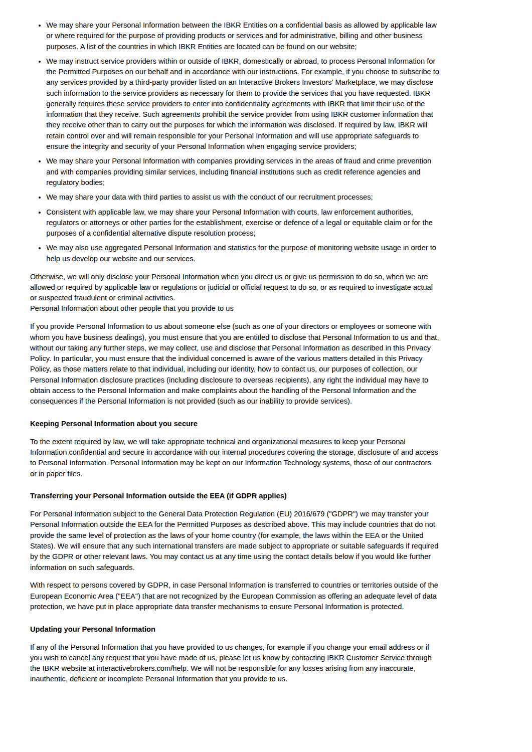We may share your Personal Information between the IBKR Entities on a confidential basis as allowed by applicable law or where required for the purpose of providing products or services and for administrative, billing and other business purposes. A list of the countries in which IBKR Entities are located can be found on our website;
We may instruct service providers within or outside of IBKR, domestically or abroad, to process Personal Information for the Permitted Purposes on our behalf and in accordance with our instructions. For example, if you choose to subscribe to any services provided by a third-party provider listed on an Interactive Brokers Investors' Marketplace, we may disclose such information to the service providers as necessary for them to provide the services that you have requested. IBKR generally requires these service providers to enter into confidentiality agreements with IBKR that limit their use of the information that they receive. Such agreements prohibit the service provider from using IBKR customer information that they receive other than to carry out the purposes for which the information was disclosed. If required by law, IBKR will retain control over and will remain responsible for your Personal Information and will use appropriate safeguards to ensure the integrity and security of your Personal Information when engaging service providers;
We may share your Personal Information with companies providing services in the areas of fraud and crime prevention and with companies providing similar services, including financial institutions such as credit reference agencies and regulatory bodies;
We may share your data with third parties to assist us with the conduct of our recruitment processes;
Consistent with applicable law, we may share your Personal Information with courts, law enforcement authorities, regulators or attorneys or other parties for the establishment, exercise or defence of a legal or equitable claim or for the purposes of a confidential alternative dispute resolution process;
We may also use aggregated Personal Information and statistics for the purpose of monitoring website usage in order to help us develop our website and our services.
Otherwise, we will only disclose your Personal Information when you direct us or give us permission to do so, when we are allowed or required by applicable law or regulations or judicial or official request to do so, or as required to investigate actual or suspected fraudulent or criminal activities.
Personal Information about other people that you provide to us
If you provide Personal Information to us about someone else (such as one of your directors or employees or someone with whom you have business dealings), you must ensure that you are entitled to disclose that Personal Information to us and that, without our taking any further steps, we may collect, use and disclose that Personal Information as described in this Privacy Policy. In particular, you must ensure that the individual concerned is aware of the various matters detailed in this Privacy Policy, as those matters relate to that individual, including our identity, how to contact us, our purposes of collection, our Personal Information disclosure practices (including disclosure to overseas recipients), any right the individual may have to obtain access to the Personal Information and make complaints about the handling of the Personal Information and the consequences if the Personal Information is not provided (such as our inability to provide services).
Keeping Personal Information about you secure
To the extent required by law, we will take appropriate technical and organizational measures to keep your Personal Information confidential and secure in accordance with our internal procedures covering the storage, disclosure of and access to Personal Information. Personal Information may be kept on our Information Technology systems, those of our contractors or in paper files.
Transferring your Personal Information outside the EEA (if GDPR applies)
For Personal Information subject to the General Data Protection Regulation (EU) 2016/679 ("GDPR") we may transfer your Personal Information outside the EEA for the Permitted Purposes as described above. This may include countries that do not provide the same level of protection as the laws of your home country (for example, the laws within the EEA or the United States). We will ensure that any such international transfers are made subject to appropriate or suitable safeguards if required by the GDPR or other relevant laws. You may contact us at any time using the contact details below if you would like further information on such safeguards.
With respect to persons covered by GDPR, in case Personal Information is transferred to countries or territories outside of the European Economic Area ("EEA") that are not recognized by the European Commission as offering an adequate level of data protection, we have put in place appropriate data transfer mechanisms to ensure Personal Information is protected.
Updating your Personal Information
If any of the Personal Information that you have provided to us changes, for example if you change your email address or if you wish to cancel any request that you have made of us, please let us know by contacting IBKR Customer Service through the IBKR website at interactivebrokers.com/help. We will not be responsible for any losses arising from any inaccurate, inauthentic, deficient or incomplete Personal Information that you provide to us.